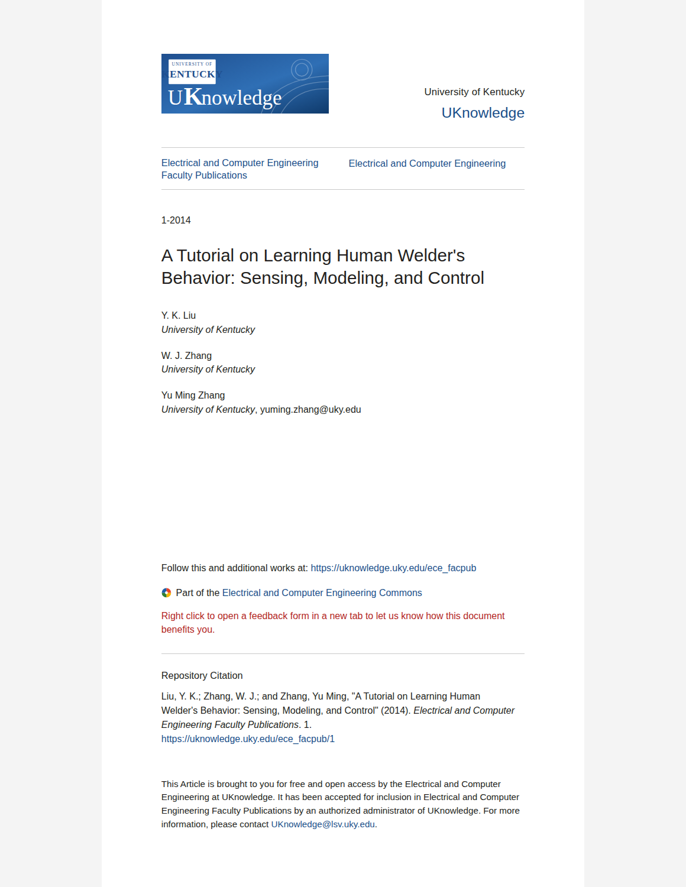UNIVERSITY OF KENTUCKY U K nowledge
University of Kentucky
UKnowledge
Electrical and Computer Engineering Faculty Publications
Electrical and Computer Engineering
1-2014
A Tutorial on Learning Human Welder's Behavior: Sensing, Modeling, and Control
Y. K. Liu
University of Kentucky
W. J. Zhang
University of Kentucky
Yu Ming Zhang
University of Kentucky, yuming.zhang@uky.edu
Follow this and additional works at: https://uknowledge.uky.edu/ece_facpub
Part of the Electrical and Computer Engineering Commons
Right click to open a feedback form in a new tab to let us know how this document benefits you.
Repository Citation
Liu, Y. K.; Zhang, W. J.; and Zhang, Yu Ming, "A Tutorial on Learning Human Welder's Behavior: Sensing, Modeling, and Control" (2014). Electrical and Computer Engineering Faculty Publications. 1.
https://uknowledge.uky.edu/ece_facpub/1
This Article is brought to you for free and open access by the Electrical and Computer Engineering at UKnowledge. It has been accepted for inclusion in Electrical and Computer Engineering Faculty Publications by an authorized administrator of UKnowledge. For more information, please contact UKnowledge@lsv.uky.edu.